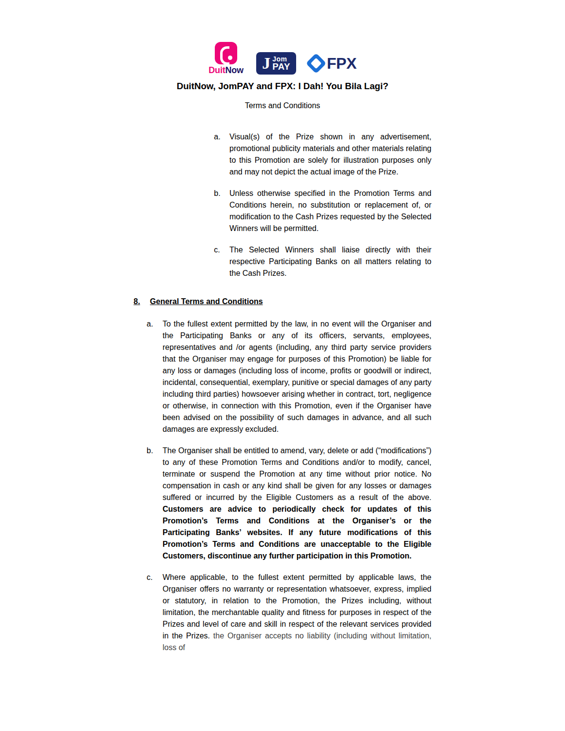Duit Now
J Jom PAY
FPX
DuitNow, JomPAY and FPX: I Dah! You Bila Lagi?
Terms and Conditions
a. Visual(s) of the Prize shown in any advertisement, promotional publicity materials and other materials relating to this Promotion are solely for illustration purposes only and may not depict the actual image of the Prize.
b. Unless otherwise specified in the Promotion Terms and Conditions herein, no substitution or replacement of, or modification to the Cash Prizes requested by the Selected Winners will be permitted.
c. The Selected Winners shall liaise directly with their respective Participating Banks on all matters relating to the Cash Prizes.
8. General Terms and Conditions
a. To the fullest extent permitted by the law, in no event will the Organiser and the Participating Banks or any of its officers, servants, employees, representatives and /or agents (including, any third party service providers that the Organiser may engage for purposes of this Promotion) be liable for any loss or damages (including loss of income, profits or goodwill or indirect, incidental, consequential, exemplary, punitive or special damages of any party including third parties) howsoever arising whether in contract, tort, negligence or otherwise, in connection with this Promotion, even if the Organiser have been advised on the possibility of such damages in advance, and all such damages are expressly excluded.
b. The Organiser shall be entitled to amend, vary, delete or add (“modifications”) to any of these Promotion Terms and Conditions and/or to modify, cancel, terminate or suspend the Promotion at any time without prior notice. No compensation in cash or any kind shall be given for any losses or damages suffered or incurred by the Eligible Customers as a result of the above. Customers are advice to periodically check for updates of this Promotion’s Terms and Conditions at the Organiser’s or the Participating Banks’ websites. If any future modifications of this Promotion’s Terms and Conditions are unacceptable to the Eligible Customers, discontinue any further participation in this Promotion.
c. Where applicable, to the fullest extent permitted by applicable laws, the Organiser offers no warranty or representation whatsoever, express, implied or statutory, in relation to the Promotion, the Prizes including, without limitation, the merchantable quality and fitness for purposes in respect of the Prizes and level of care and skill in respect of the relevant services provided in the Prizes. the Organiser accepts no liability (including without limitation, loss of